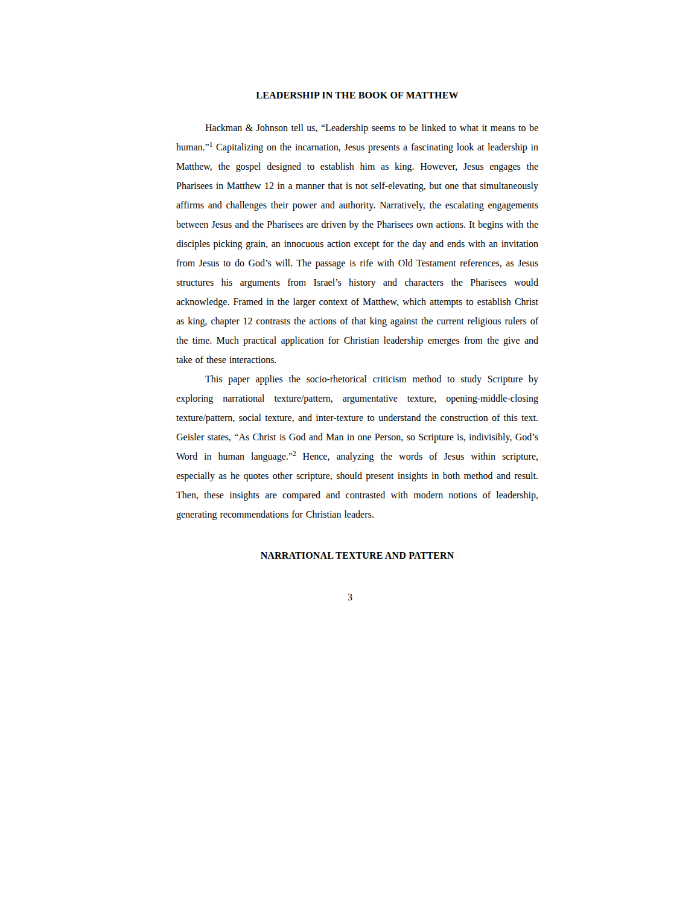Leadership in the Book of Matthew
Hackman & Johnson tell us, “Leadership seems to be linked to what it means to be human.”1 Capitalizing on the incarnation, Jesus presents a fascinating look at leadership in Matthew, the gospel designed to establish him as king. However, Jesus engages the Pharisees in Matthew 12 in a manner that is not self-elevating, but one that simultaneously affirms and challenges their power and authority. Narratively, the escalating engagements between Jesus and the Pharisees are driven by the Pharisees own actions. It begins with the disciples picking grain, an innocuous action except for the day and ends with an invitation from Jesus to do God’s will. The passage is rife with Old Testament references, as Jesus structures his arguments from Israel’s history and characters the Pharisees would acknowledge. Framed in the larger context of Matthew, which attempts to establish Christ as king, chapter 12 contrasts the actions of that king against the current religious rulers of the time. Much practical application for Christian leadership emerges from the give and take of these interactions.
This paper applies the socio-rhetorical criticism method to study Scripture by exploring narrational texture/pattern, argumentative texture, opening-middle-closing texture/pattern, social texture, and inter-texture to understand the construction of this text. Geisler states, “As Christ is God and Man in one Person, so Scripture is, indivisibly, God’s Word in human language.”2 Hence, analyzing the words of Jesus within scripture, especially as he quotes other scripture, should present insights in both method and result. Then, these insights are compared and contrasted with modern notions of leadership, generating recommendations for Christian leaders.
Narrational Texture and Pattern
3